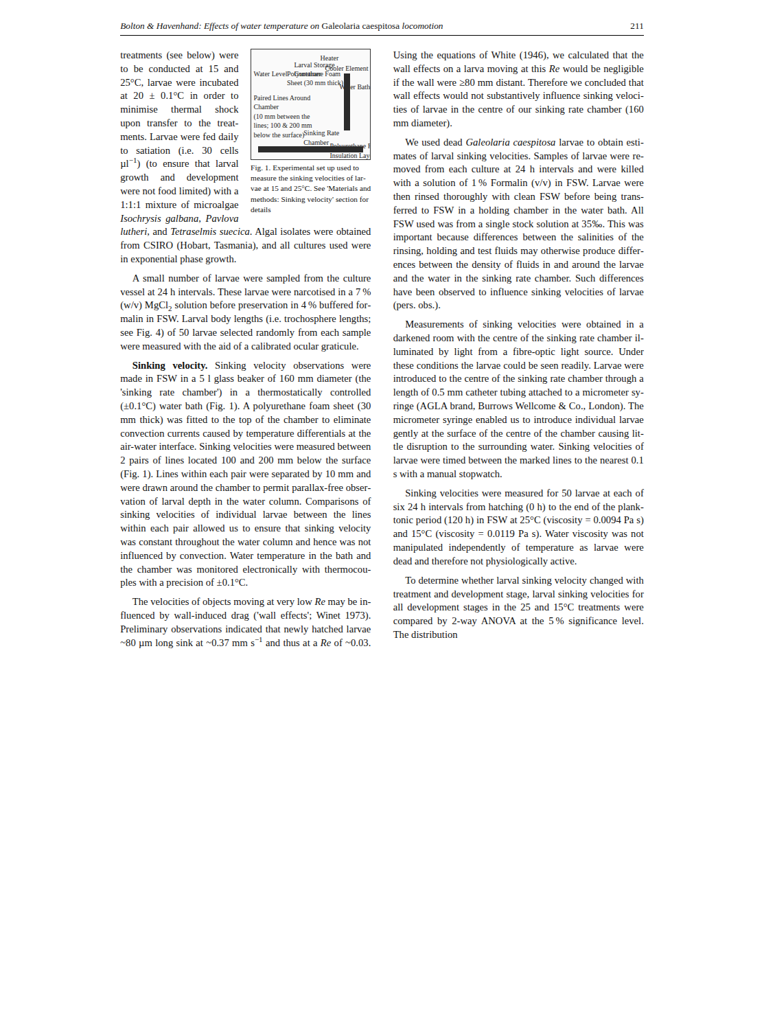Bolton & Havenhand: Effects of water temperature on Galeolaria caespitosa locomotion 211
Heater Larval Storage
Container Cooler Element Water Level Polyurethane Foam
Sheet (30 mm thick) Water Bath Paired Lines Around
Chamber
(10 mm between the
lines; 100 & 200 mm
below the surface) Sinking Rate
Chamber Polyurethane Foam
Insulation Layer
Fig. 1. Experimental set up used to measure the sinking velocities of larvae at 15 and 25°C. See 'Materials and methods: Sinking velocity' section for details
treatments (see below) were to be conducted at 15 and 25°C, larvae were incubated at 20 ± 0.1°C in order to minimise thermal shock upon transfer to the treatments. Larvae were fed daily to satiation (i.e. 30 cells µl−1) (to ensure that larval growth and development were not food limited) with a 1:1:1 mixture of microalgae Isochrysis galbana, Pavlova lutheri, and Tetraselmis suecica. Algal isolates were obtained from CSIRO (Hobart, Tasmania), and all cultures used were in exponential phase growth.
A small number of larvae were sampled from the culture vessel at 24 h intervals. These larvae were narcotised in a 7 % (w/v) MgCl2 solution before preservation in 4 % buffered formalin in FSW. Larval body lengths (i.e. trochosphere lengths; see Fig. 4) of 50 larvae selected randomly from each sample were measured with the aid of a calibrated ocular graticule.
Sinking velocity. Sinking velocity observations were made in FSW in a 5 l glass beaker of 160 mm diameter (the 'sinking rate chamber') in a thermostatically controlled (±0.1°C) water bath (Fig. 1). A polyurethane foam sheet (30 mm thick) was fitted to the top of the chamber to eliminate convection currents caused by temperature differentials at the air-water interface. Sinking velocities were measured between 2 pairs of lines located 100 and 200 mm below the surface (Fig. 1). Lines within each pair were separated by 10 mm and were drawn around the chamber to permit parallax-free observation of larval depth in the water column. Comparisons of sinking velocities of individual larvae between the lines within each pair allowed us to ensure that sinking velocity was constant throughout the water column and hence was not influenced by convection. Water temperature in the bath and the chamber was monitored electronically with thermocouples with a precision of ±0.1°C.
The velocities of objects moving at very low Re may be influenced by wall-induced drag ('wall effects'; Winet 1973). Preliminary observations indicated that newly hatched larvae ~80 µm long sink at ~0.37 mm s−1 and thus at a Re of ~0.03. Using the equations of White (1946), we calculated that the wall effects on a larva moving at this Re would be negligible if the wall were ≥80 mm distant. Therefore we concluded that wall effects would not substantively influence sinking velocities of larvae in the centre of our sinking rate chamber (160 mm diameter).
We used dead Galeolaria caespitosa larvae to obtain estimates of larval sinking velocities. Samples of larvae were removed from each culture at 24 h intervals and were killed with a solution of 1 % Formalin (v/v) in FSW. Larvae were then rinsed thoroughly with clean FSW before being transferred to FSW in a holding chamber in the water bath. All FSW used was from a single stock solution at 35‰. This was important because differences between the salinities of the rinsing, holding and test fluids may otherwise produce differences between the density of fluids in and around the larvae and the water in the sinking rate chamber. Such differences have been observed to influence sinking velocities of larvae (pers. obs.).
Measurements of sinking velocities were obtained in a darkened room with the centre of the sinking rate chamber illuminated by light from a fibre-optic light source. Under these conditions the larvae could be seen readily. Larvae were introduced to the centre of the sinking rate chamber through a length of 0.5 mm catheter tubing attached to a micrometer syringe (AGLA brand, Burrows Wellcome & Co., London). The micrometer syringe enabled us to introduce individual larvae gently at the surface of the centre of the chamber causing little disruption to the surrounding water. Sinking velocities of larvae were timed between the marked lines to the nearest 0.1 s with a manual stopwatch.
Sinking velocities were measured for 50 larvae at each of six 24 h intervals from hatching (0 h) to the end of the planktonic period (120 h) in FSW at 25°C (viscosity = 0.0094 Pa s) and 15°C (viscosity = 0.0119 Pa s). Water viscosity was not manipulated independently of temperature as larvae were dead and therefore not physiologically active.
To determine whether larval sinking velocity changed with treatment and development stage, larval sinking velocities for all development stages in the 25 and 15°C treatments were compared by 2-way ANOVA at the 5 % significance level. The distribution